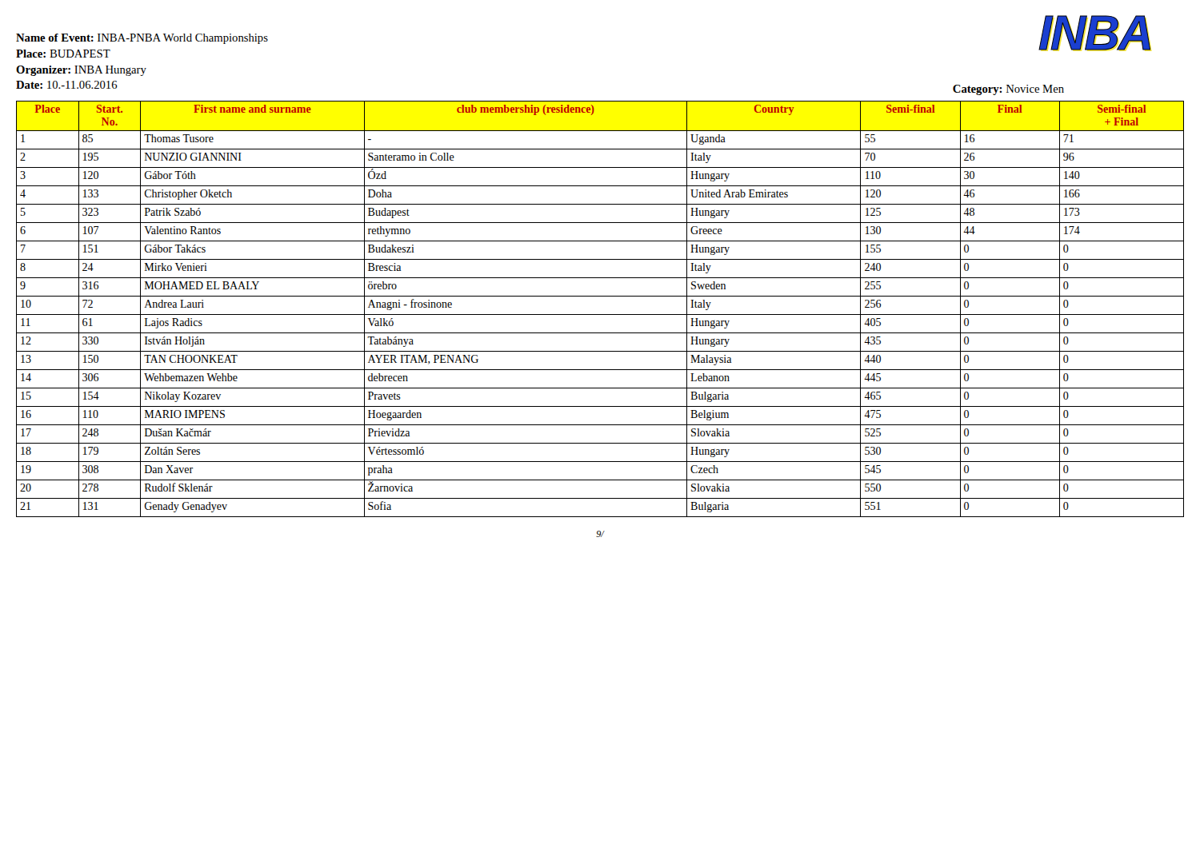Name of Event: INBA-PNBA World Championships
Place: BUDAPEST
Organizer: INBA Hungary
Date: 10.-11.06.2016
INBA
Category: Novice Men
| Place | Start. No. | First name and surname | club membership (residence) | Country | Semi-final | Final | Semi-final + Final |
| --- | --- | --- | --- | --- | --- | --- | --- |
| 1 | 85 | Thomas Tusore | - | Uganda | 55 | 16 | 71 |
| 2 | 195 | NUNZIO GIANNINI | Santeramo in Colle | Italy | 70 | 26 | 96 |
| 3 | 120 | Gábor Tóth | Ózd | Hungary | 110 | 30 | 140 |
| 4 | 133 | Christopher Oketch | Doha | United Arab Emirates | 120 | 46 | 166 |
| 5 | 323 | Patrik Szabó | Budapest | Hungary | 125 | 48 | 173 |
| 6 | 107 | Valentino Rantos | rethymno | Greece | 130 | 44 | 174 |
| 7 | 151 | Gábor Takács | Budakeszi | Hungary | 155 | 0 | 0 |
| 8 | 24 | Mirko Venieri | Brescia | Italy | 240 | 0 | 0 |
| 9 | 316 | MOHAMED EL BAALY | örebro | Sweden | 255 | 0 | 0 |
| 10 | 72 | Andrea Lauri | Anagni - frosinone | Italy | 256 | 0 | 0 |
| 11 | 61 | Lajos Radics | Valkó | Hungary | 405 | 0 | 0 |
| 12 | 330 | István Holján | Tatabánya | Hungary | 435 | 0 | 0 |
| 13 | 150 | TAN CHOONKEAT | AYER ITAM, PENANG | Malaysia | 440 | 0 | 0 |
| 14 | 306 | Wehbemazen Wehbe | debrecen | Lebanon | 445 | 0 | 0 |
| 15 | 154 | Nikolay Kozarev | Pravets | Bulgaria | 465 | 0 | 0 |
| 16 | 110 | MARIO IMPENS | Hoegaarden | Belgium | 475 | 0 | 0 |
| 17 | 248 | Dušan Kačmár | Prievidza | Slovakia | 525 | 0 | 0 |
| 18 | 179 | Zoltán Seres | Vértessomló | Hungary | 530 | 0 | 0 |
| 19 | 308 | Dan Xaver | praha | Czech | 545 | 0 | 0 |
| 20 | 278 | Rudolf Sklenár | Žarnovica | Slovakia | 550 | 0 | 0 |
| 21 | 131 | Genady Genadyev | Sofia | Bulgaria | 551 | 0 | 0 |
9/